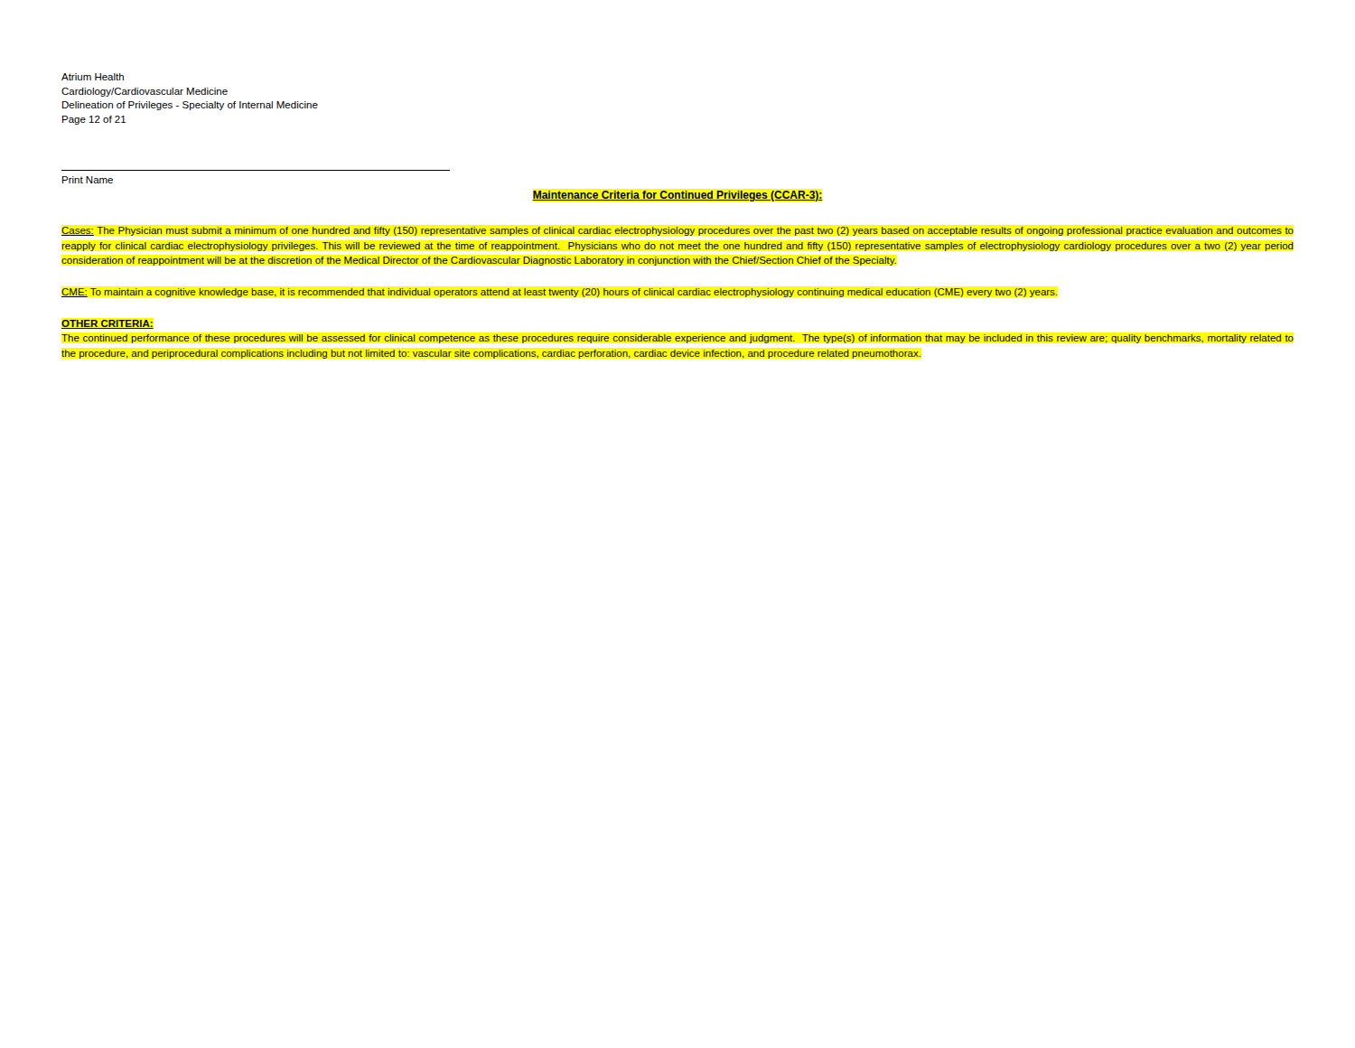Atrium Health
Cardiology/Cardiovascular Medicine
Delineation of Privileges - Specialty of Internal Medicine
Page 12 of 21
Print Name
Maintenance Criteria for Continued Privileges (CCAR-3):
Cases: The Physician must submit a minimum of one hundred and fifty (150) representative samples of clinical cardiac electrophysiology procedures over the past two (2) years based on acceptable results of ongoing professional practice evaluation and outcomes to reapply for clinical cardiac electrophysiology privileges. This will be reviewed at the time of reappointment. Physicians who do not meet the one hundred and fifty (150) representative samples of electrophysiology cardiology procedures over a two (2) year period consideration of reappointment will be at the discretion of the Medical Director of the Cardiovascular Diagnostic Laboratory in conjunction with the Chief/Section Chief of the Specialty.
CME: To maintain a cognitive knowledge base, it is recommended that individual operators attend at least twenty (20) hours of clinical cardiac electrophysiology continuing medical education (CME) every two (2) years.
OTHER CRITERIA:
The continued performance of these procedures will be assessed for clinical competence as these procedures require considerable experience and judgment. The type(s) of information that may be included in this review are; quality benchmarks, mortality related to the procedure, and periprocedural complications including but not limited to: vascular site complications, cardiac perforation, cardiac device infection, and procedure related pneumothorax.